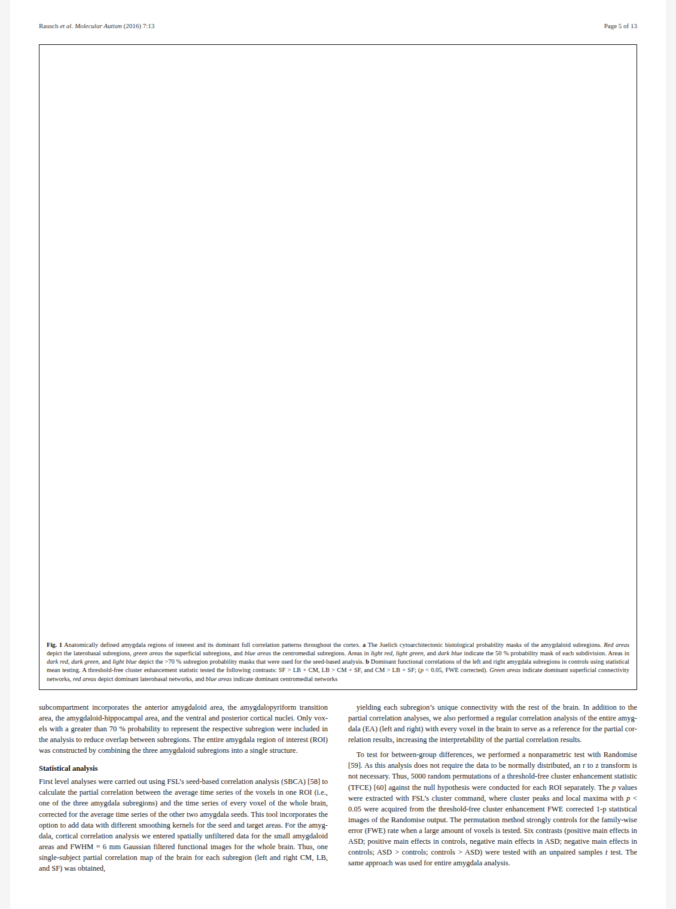Rausch et al. Molecular Autism (2016) 7:13 Page 5 of 13
Fig. 1 Anatomically defined amygdala regions of interest and its dominant full correlation patterns throughout the cortex. a The Juelich cytoarchitectonic histological probability masks of the amygdaloid subregions. Red areas depict the laterobasal subregions, green areas the superficial subregions, and blue areas the centromedial subregions. Areas in light red, light green, and dark blue indicate the 50 % probability mask of each subdivision. Areas in dark red, dark green, and light blue depict the >70 % subregion probability masks that were used for the seed-based analysis. b Dominant functional correlations of the left and right amygdala subregions in controls using statistical mean testing. A threshold-free cluster enhancement statistic tested the following contrasts: SF > LB + CM, LB > CM + SF, and CM > LB + SF; (p < 0.05, FWE corrected). Green areas indicate dominant superficial connectivity networks, red areas depict dominant laterobasal networks, and blue areas indicate dominant centromedial networks
subcompartment incorporates the anterior amygdaloid area, the amygdalopyriform transition area, the amygdaloid-hippocampal area, and the ventral and posterior cortical nuclei. Only voxels with a greater than 70 % probability to represent the respective subregion were included in the analysis to reduce overlap between subregions. The entire amygdala region of interest (ROI) was constructed by combining the three amygdaloid subregions into a single structure.
Statistical analysis
First level analyses were carried out using FSL’s seed-based correlation analysis (SBCA) [58] to calculate the partial correlation between the average time series of the voxels in one ROI (i.e., one of the three amygdala subregions) and the time series of every voxel of the whole brain, corrected for the average time series of the other two amygdala seeds. This tool incorporates the option to add data with different smoothing kernels for the seed and target areas. For the amygdala, cortical correlation analysis we entered spatially unfiltered data for the small amygdaloid areas and FWHM = 6 mm Gaussian filtered functional images for the whole brain. Thus, one single-subject partial correlation map of the brain for each subregion (left and right CM, LB, and SF) was obtained,
yielding each subregion’s unique connectivity with the rest of the brain. In addition to the partial correlation analyses, we also performed a regular correlation analysis of the entire amygdala (EA) (left and right) with every voxel in the brain to serve as a reference for the partial correlation results, increasing the interpretability of the partial correlation results.
To test for between-group differences, we performed a nonparametric test with Randomise [59]. As this analysis does not require the data to be normally distributed, an r to z transform is not necessary. Thus, 5000 random permutations of a threshold-free cluster enhancement statistic (TFCE) [60] against the null hypothesis were conducted for each ROI separately. The p values were extracted with FSL’s cluster command, where cluster peaks and local maxima with p < 0.05 were acquired from the threshold-free cluster enhancement FWE corrected 1-p statistical images of the Randomise output. The permutation method strongly controls for the family-wise error (FWE) rate when a large amount of voxels is tested. Six contrasts (positive main effects in ASD; positive main effects in controls, negative main effects in ASD; negative main effects in controls; ASD > controls; controls > ASD) were tested with an unpaired samples t test. The same approach was used for entire amygdala analysis.